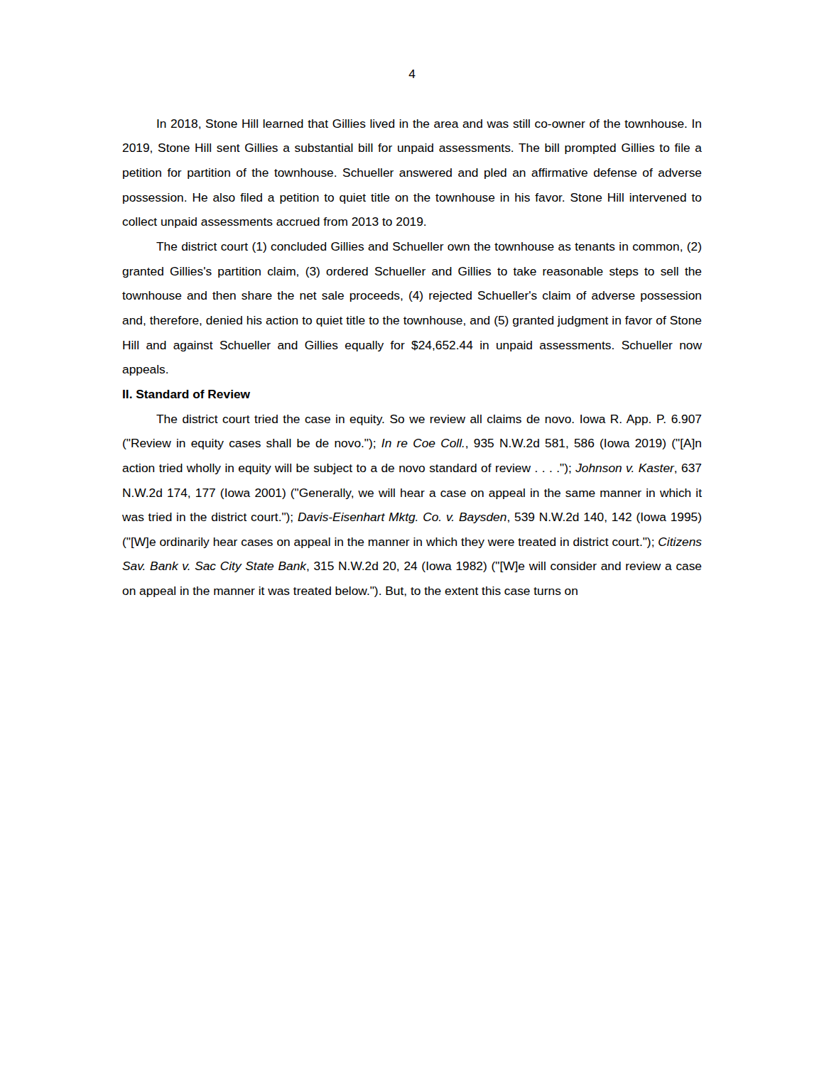4
In 2018, Stone Hill learned that Gillies lived in the area and was still co-owner of the townhouse. In 2019, Stone Hill sent Gillies a substantial bill for unpaid assessments. The bill prompted Gillies to file a petition for partition of the townhouse. Schueller answered and pled an affirmative defense of adverse possession. He also filed a petition to quiet title on the townhouse in his favor. Stone Hill intervened to collect unpaid assessments accrued from 2013 to 2019.
The district court (1) concluded Gillies and Schueller own the townhouse as tenants in common, (2) granted Gillies's partition claim, (3) ordered Schueller and Gillies to take reasonable steps to sell the townhouse and then share the net sale proceeds, (4) rejected Schueller's claim of adverse possession and, therefore, denied his action to quiet title to the townhouse, and (5) granted judgment in favor of Stone Hill and against Schueller and Gillies equally for $24,652.44 in unpaid assessments. Schueller now appeals.
II. Standard of Review
The district court tried the case in equity. So we review all claims de novo. Iowa R. App. P. 6.907 ("Review in equity cases shall be de novo."); In re Coe Coll., 935 N.W.2d 581, 586 (Iowa 2019) ("[A]n action tried wholly in equity will be subject to a de novo standard of review . . . ."); Johnson v. Kaster, 637 N.W.2d 174, 177 (Iowa 2001) ("Generally, we will hear a case on appeal in the same manner in which it was tried in the district court."); Davis-Eisenhart Mktg. Co. v. Baysden, 539 N.W.2d 140, 142 (Iowa 1995) ("[W]e ordinarily hear cases on appeal in the manner in which they were treated in district court."); Citizens Sav. Bank v. Sac City State Bank, 315 N.W.2d 20, 24 (Iowa 1982) ("[W]e will consider and review a case on appeal in the manner it was treated below."). But, to the extent this case turns on